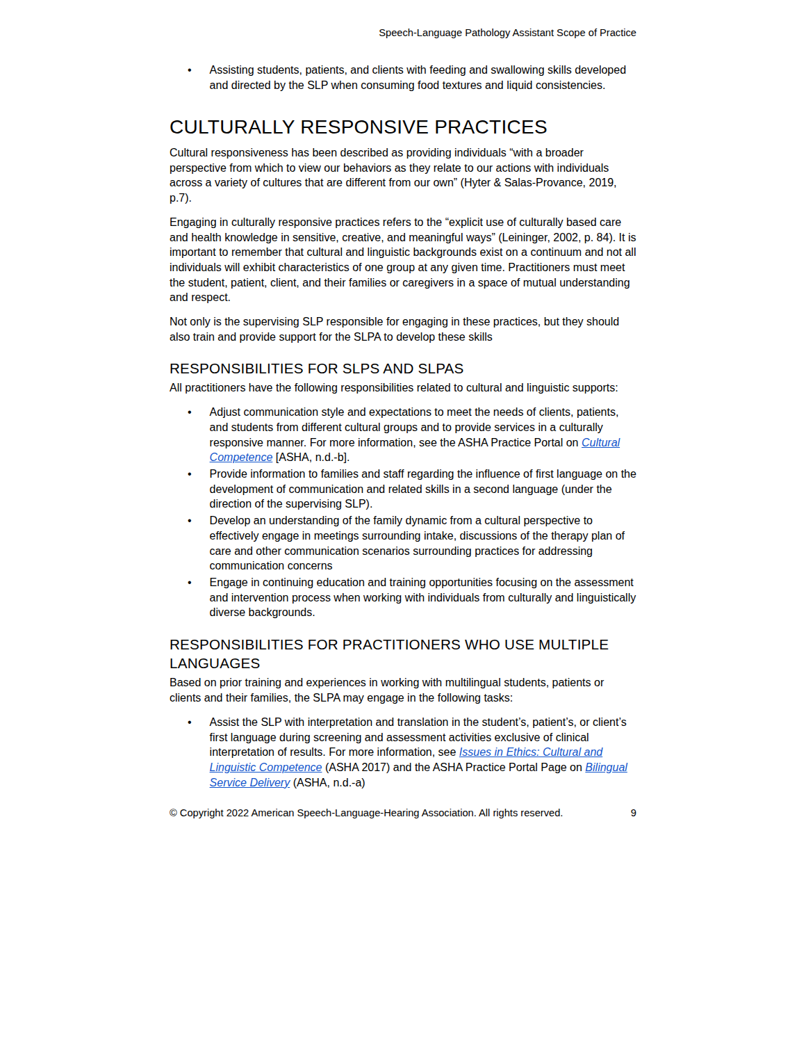Speech-Language Pathology Assistant Scope of Practice
Assisting students, patients, and clients with feeding and swallowing skills developed and directed by the SLP when consuming food textures and liquid consistencies.
CULTURALLY RESPONSIVE PRACTICES
Cultural responsiveness has been described as providing individuals “with a broader perspective from which to view our behaviors as they relate to our actions with individuals across a variety of cultures that are different from our own” (Hyter & Salas-Provance, 2019, p.7).
Engaging in culturally responsive practices refers to the “explicit use of culturally based care and health knowledge in sensitive, creative, and meaningful ways” (Leininger, 2002, p. 84). It is important to remember that cultural and linguistic backgrounds exist on a continuum and not all individuals will exhibit characteristics of one group at any given time. Practitioners must meet the student, patient, client, and their families or caregivers in a space of mutual understanding and respect.
Not only is the supervising SLP responsible for engaging in these practices, but they should also train and provide support for the SLPA to develop these skills
RESPONSIBILITIES FOR SLPS AND SLPAS
All practitioners have the following responsibilities related to cultural and linguistic supports:
Adjust communication style and expectations to meet the needs of clients, patients, and students from different cultural groups and to provide services in a culturally responsive manner. For more information, see the ASHA Practice Portal on Cultural Competence [ASHA, n.d.-b].
Provide information to families and staff regarding the influence of first language on the development of communication and related skills in a second language (under the direction of the supervising SLP).
Develop an understanding of the family dynamic from a cultural perspective to effectively engage in meetings surrounding intake, discussions of the therapy plan of care and other communication scenarios surrounding practices for addressing communication concerns
Engage in continuing education and training opportunities focusing on the assessment and intervention process when working with individuals from culturally and linguistically diverse backgrounds.
RESPONSIBILITIES FOR PRACTITIONERS WHO USE MULTIPLE LANGUAGES
Based on prior training and experiences in working with multilingual students, patients or clients and their families, the SLPA may engage in the following tasks:
Assist the SLP with interpretation and translation in the student’s, patient’s, or client’s first language during screening and assessment activities exclusive of clinical interpretation of results. For more information, see Issues in Ethics: Cultural and Linguistic Competence (ASHA 2017) and the ASHA Practice Portal Page on Bilingual Service Delivery (ASHA, n.d.-a)
© Copyright 2022 American Speech-Language-Hearing Association. All rights reserved. 9